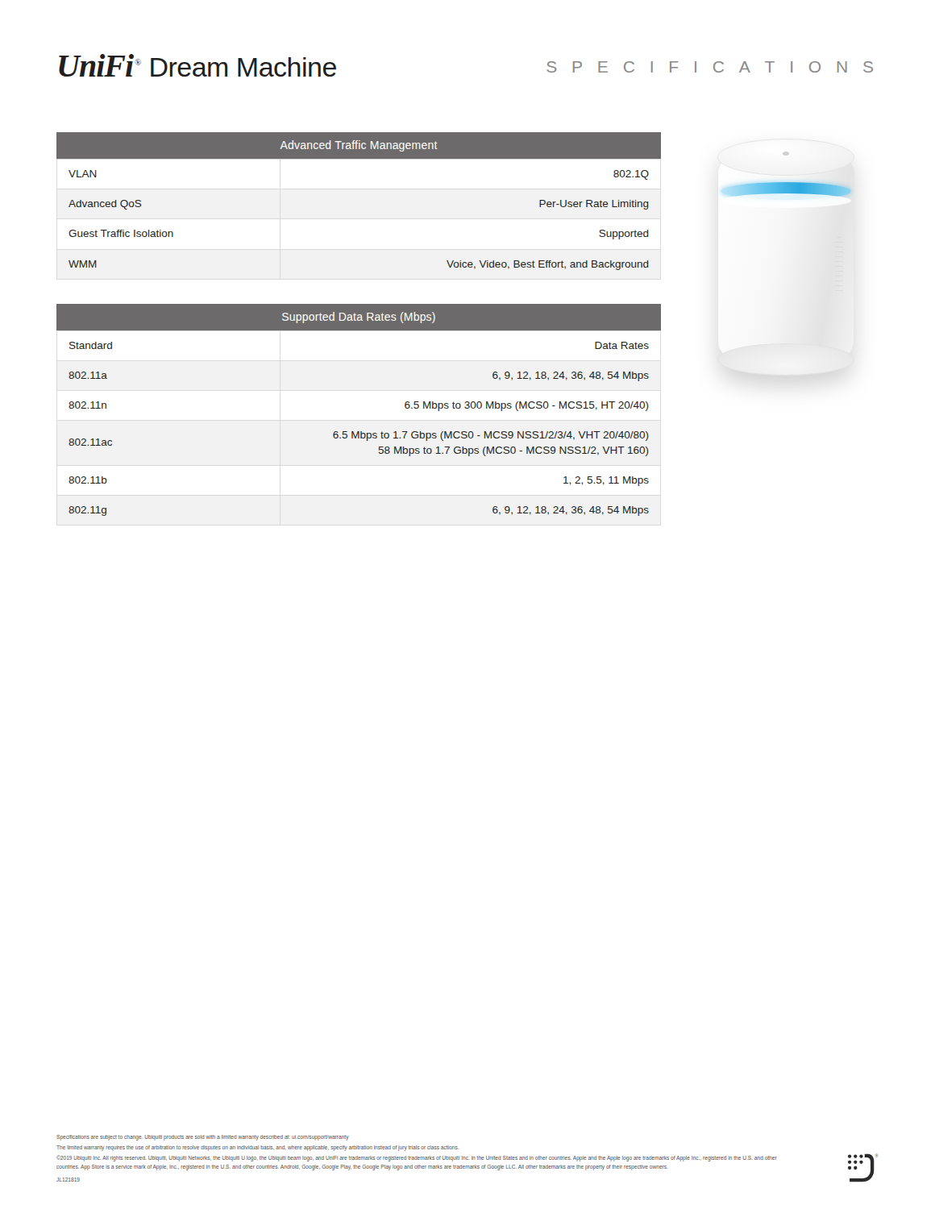UniFi® Dream Machine
S P E C I F I C A T I O N S
Advanced Traffic Management
| VLAN | 802.1Q |
| Advanced QoS | Per-User Rate Limiting |
| Guest Traffic Isolation | Supported |
| WMM | Voice, Video, Best Effort, and Background |
Supported Data Rates (Mbps)
| Standard | Data Rates |
| 802.11a | 6, 9, 12, 18, 24, 36, 48, 54 Mbps |
| 802.11n | 6.5 Mbps to 300 Mbps (MCS0 - MCS15, HT 20/40) |
| 802.11ac | 6.5 Mbps to 1.7 Gbps (MCS0 - MCS9 NSS1/2/3/4, VHT 20/40/80) 58 Mbps to 1.7 Gbps (MCS0 - MCS9 NSS1/2, VHT 160) |
| 802.11b | 1, 2, 5.5, 11 Mbps |
| 802.11g | 6, 9, 12, 18, 24, 36, 48, 54 Mbps |
Specifications are subject to change. Ubiquiti products are sold with a limited warranty described at: ui.com/support/warranty
The limited warranty requires the use of arbitration to resolve disputes on an individual basis, and, where applicable, specify arbitration instead of jury trials or class actions.
©2019 Ubiquiti Inc. All rights reserved. Ubiquiti, Ubiquiti Networks, the Ubiquiti U logo, the Ubiquiti beam logo, and UniFi are trademarks or registered trademarks of Ubiquiti Inc. in the United States and in other countries. Apple and the Apple logo are trademarks of Apple Inc., registered in the U.S. and other countries. App Store is a service mark of Apple, Inc., registered in the U.S. and other countries. Android, Google, Google Play, the Google Play logo and other marks are trademarks of Google LLC. All other trademarks are the property of their respective owners.
JL121819
®